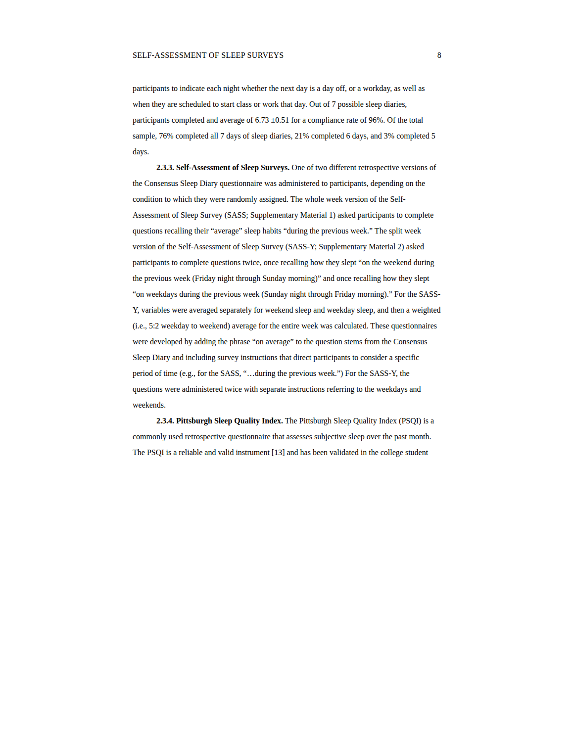Self-Assessment of Sleep Surveys 8
participants to indicate each night whether the next day is a day off, or a workday, as well as when they are scheduled to start class or work that day. Out of 7 possible sleep diaries, participants completed and average of 6.73 ±0.51 for a compliance rate of 96%. Of the total sample, 76% completed all 7 days of sleep diaries, 21% completed 6 days, and 3% completed 5 days.
2.3.3. Self-Assessment of Sleep Surveys. One of two different retrospective versions of the Consensus Sleep Diary questionnaire was administered to participants, depending on the condition to which they were randomly assigned. The whole week version of the Self-Assessment of Sleep Survey (SASS; Supplementary Material 1) asked participants to complete questions recalling their “average” sleep habits “during the previous week.” The split week version of the Self-Assessment of Sleep Survey (SASS-Y; Supplementary Material 2) asked participants to complete questions twice, once recalling how they slept “on the weekend during the previous week (Friday night through Sunday morning)” and once recalling how they slept “on weekdays during the previous week (Sunday night through Friday morning).” For the SASS-Y, variables were averaged separately for weekend sleep and weekday sleep, and then a weighted (i.e., 5:2 weekday to weekend) average for the entire week was calculated. These questionnaires were developed by adding the phrase “on average” to the question stems from the Consensus Sleep Diary and including survey instructions that direct participants to consider a specific period of time (e.g., for the SASS, “…during the previous week.”) For the SASS-Y, the questions were administered twice with separate instructions referring to the weekdays and weekends.
2.3.4. Pittsburgh Sleep Quality Index. The Pittsburgh Sleep Quality Index (PSQI) is a commonly used retrospective questionnaire that assesses subjective sleep over the past month. The PSQI is a reliable and valid instrument [13] and has been validated in the college student